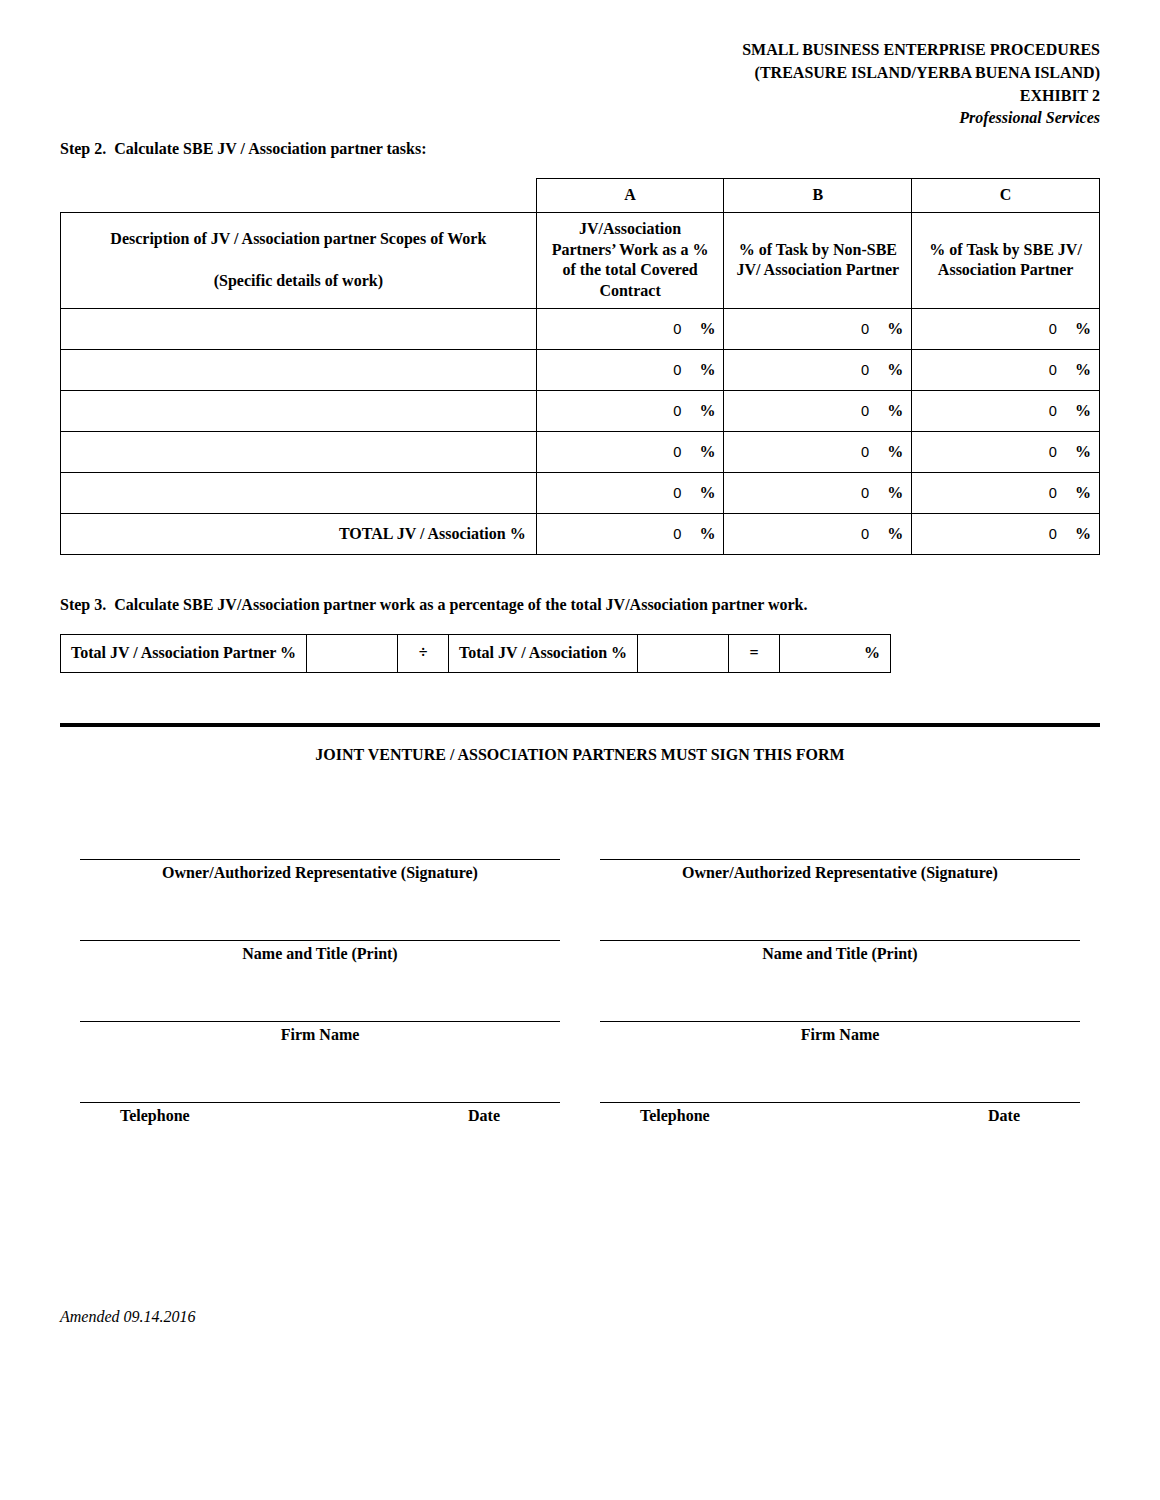SMALL BUSINESS ENTERPRISE PROCEDURES
(TREASURE ISLAND/YERBA BUENA ISLAND)
EXHIBIT 2
Professional Services
Step 2. Calculate SBE JV / Association partner tasks:
| | A | B | C |
| Description of JV / Association partner Scopes of Work (Specific details of work) | JV/Association Partners’ Work as a % of the total Covered Contract | % of Task by Non-SBE JV/ Association Partner | % of Task by SBE JV/ Association Partner |
| | 0 % | 0 % | 0 % |
| | 0 % | 0 % | 0 % |
| | 0 % | 0 % | 0 % |
| | 0 % | 0 % | 0 % |
| | 0 % | 0 % | 0 % |
| TOTAL JV / Association % | 0 % | 0 % | 0 % |
Step 3. Calculate SBE JV/Association partner work as a percentage of the total JV/Association partner work.
| Total JV / Association Partner % | | ÷ | Total JV / Association % | | = | % |
JOINT VENTURE / ASSOCIATION PARTNERS MUST SIGN THIS FORM
| Owner/Authorized Representative (Signature) | Owner/Authorized Representative (Signature) |
| Name and Title (Print) | Name and Title (Print) |
| Firm Name | Firm Name |
| Telephone Date | Telephone Date |
Amended 09.14.2016